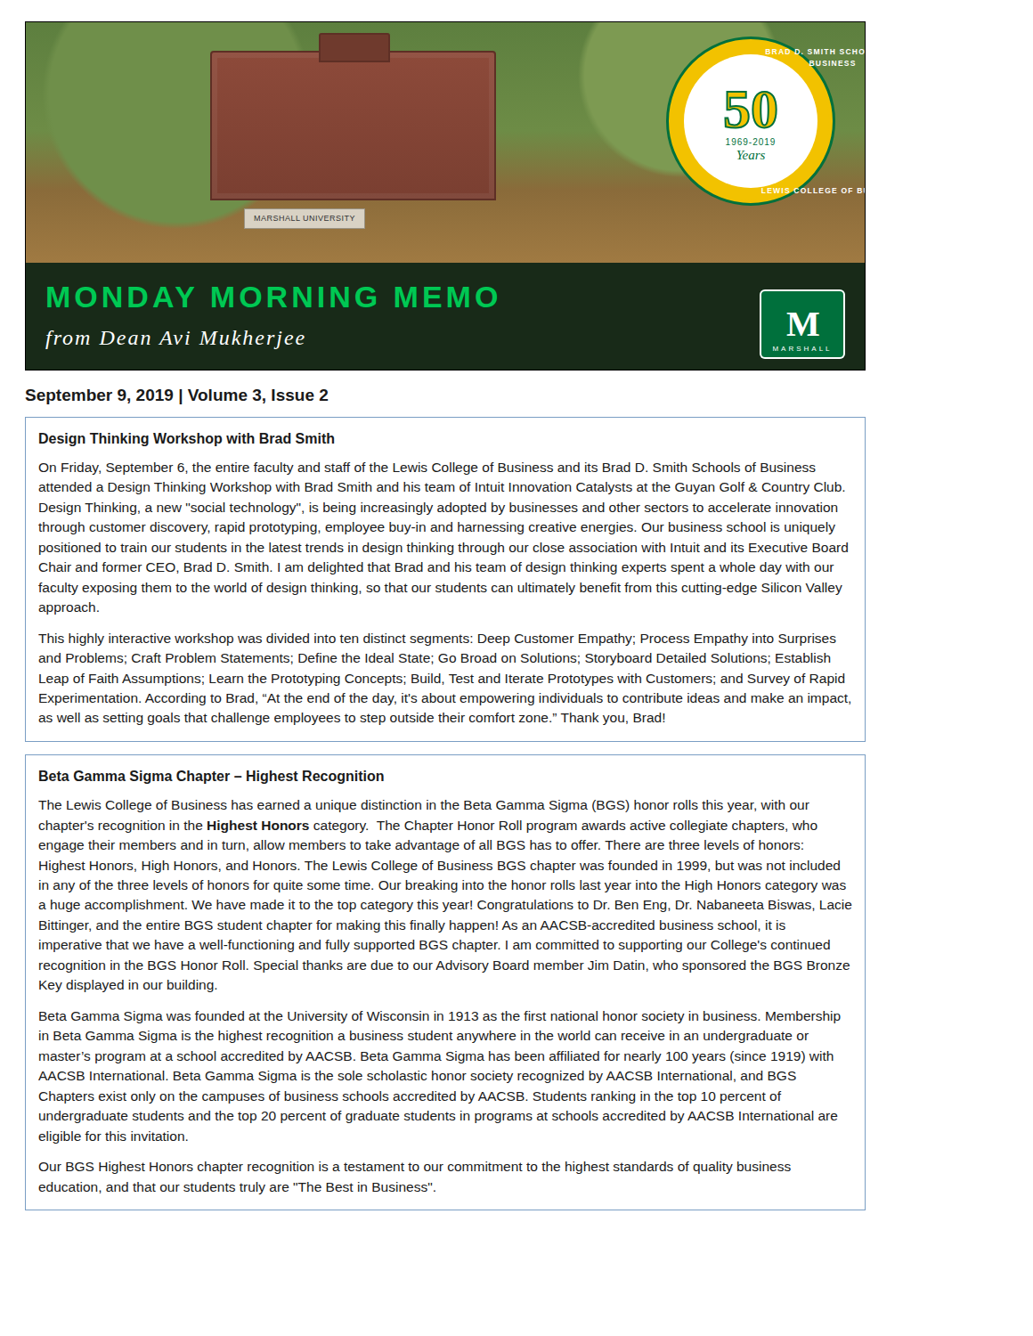MARSHALL UNIVERSITY
BRAD D. SMITH SCHOOLS OF BUSINESS LEWIS COLLEGE OF BUSINESS
50
1969-2019
Years
MONDAY MORNING MEMO
from Dean Avi Mukherjee
MMARSHALL
September 9, 2019 | Volume 3, Issue 2
Design Thinking Workshop with Brad Smith
On Friday, September 6, the entire faculty and staff of the Lewis College of Business and its Brad D. Smith Schools of Business attended a Design Thinking Workshop with Brad Smith and his team of Intuit Innovation Catalysts at the Guyan Golf & Country Club. Design Thinking, a new "social technology", is being increasingly adopted by businesses and other sectors to accelerate innovation through customer discovery, rapid prototyping, employee buy-in and harnessing creative energies. Our business school is uniquely positioned to train our students in the latest trends in design thinking through our close association with Intuit and its Executive Board Chair and former CEO, Brad D. Smith. I am delighted that Brad and his team of design thinking experts spent a whole day with our faculty exposing them to the world of design thinking, so that our students can ultimately benefit from this cutting-edge Silicon Valley approach.
This highly interactive workshop was divided into ten distinct segments: Deep Customer Empathy; Process Empathy into Surprises and Problems; Craft Problem Statements; Define the Ideal State; Go Broad on Solutions; Storyboard Detailed Solutions; Establish Leap of Faith Assumptions; Learn the Prototyping Concepts; Build, Test and Iterate Prototypes with Customers; and Survey of Rapid Experimentation. According to Brad, “At the end of the day, it's about empowering individuals to contribute ideas and make an impact, as well as setting goals that challenge employees to step outside their comfort zone.” Thank you, Brad!
Beta Gamma Sigma Chapter – Highest Recognition
The Lewis College of Business has earned a unique distinction in the Beta Gamma Sigma (BGS) honor rolls this year, with our chapter's recognition in the Highest Honors category. The Chapter Honor Roll program awards active collegiate chapters, who engage their members and in turn, allow members to take advantage of all BGS has to offer. There are three levels of honors: Highest Honors, High Honors, and Honors. The Lewis College of Business BGS chapter was founded in 1999, but was not included in any of the three levels of honors for quite some time. Our breaking into the honor rolls last year into the High Honors category was a huge accomplishment. We have made it to the top category this year! Congratulations to Dr. Ben Eng, Dr. Nabaneeta Biswas, Lacie Bittinger, and the entire BGS student chapter for making this finally happen! As an AACSB-accredited business school, it is imperative that we have a well-functioning and fully supported BGS chapter. I am committed to supporting our College's continued recognition in the BGS Honor Roll. Special thanks are due to our Advisory Board member Jim Datin, who sponsored the BGS Bronze Key displayed in our building.
Beta Gamma Sigma was founded at the University of Wisconsin in 1913 as the first national honor society in business. Membership in Beta Gamma Sigma is the highest recognition a business student anywhere in the world can receive in an undergraduate or master’s program at a school accredited by AACSB. Beta Gamma Sigma has been affiliated for nearly 100 years (since 1919) with AACSB International. Beta Gamma Sigma is the sole scholastic honor society recognized by AACSB International, and BGS Chapters exist only on the campuses of business schools accredited by AACSB. Students ranking in the top 10 percent of undergraduate students and the top 20 percent of graduate students in programs at schools accredited by AACSB International are eligible for this invitation.
Our BGS Highest Honors chapter recognition is a testament to our commitment to the highest standards of quality business education, and that our students truly are "The Best in Business".